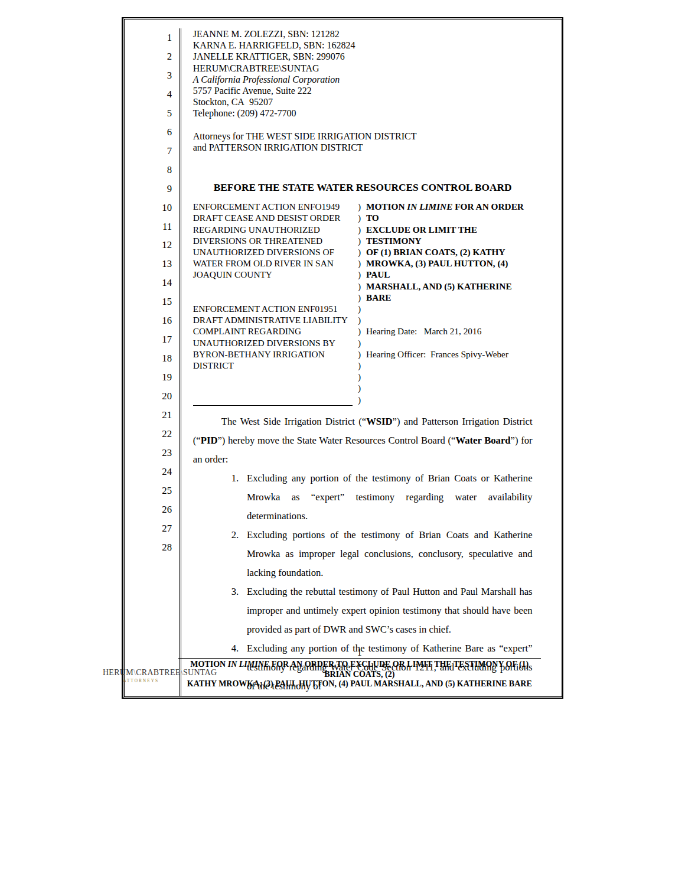1
2
3
4
5
6
7
8
9
10
11
12
13
14
15
16
17
18
19
20
21
22
23
24
25
26
27
28
JEANNE M. ZOLEZZI, SBN: 121282
KARNA E. HARRIGFELD, SBN: 162824
JANELLE KRATTIGER, SBN: 299076
HERUM\CRABTREE\SUNTAG
A California Professional Corporation
5757 Pacific Avenue, Suite 222
Stockton, CA 95207
Telephone: (209) 472-7700
Attorneys for THE WEST SIDE IRRIGATION DISTRICT
and PATTERSON IRRIGATION DISTRICT
BEFORE THE STATE WATER RESOURCES CONTROL BOARD
| ENFORCEMENT ACTION ENFO1949 DRAFT CEASE AND DESIST ORDER REGARDING UNAUTHORIZED DIVERSIONS OR THREATENED UNAUTHORIZED DIVERSIONS OF WATER FROM OLD RIVER IN SAN JOAQUIN COUNTY ENFORCEMENT ACTION ENF01951 DRAFT ADMINISTRATIVE LIABILITY COMPLAINT REGARDING UNAUTHORIZED DIVERSIONS BY BYRON-BETHANY IRRIGATION DISTRICT | ) ) ) ) ) ) ) ) ) ) ) ) ) ) ) ) ) ) | MOTION IN LIMINE FOR AN ORDER TO EXCLUDE OR LIMIT THE TESTIMONY OF (1) BRIAN COATS, (2) KATHY MROWKA, (3) PAUL HUTTON, (4) PAUL MARSHALL, AND (5) KATHERINE BARE Hearing Date: March 21, 2016 Hearing Officer: Frances Spivy-Weber |
The West Side Irrigation District (“WSID”) and Patterson Irrigation District (“PID”) hereby move the State Water Resources Control Board (“Water Board”) for an order:
Excluding any portion of the testimony of Brian Coats or Katherine Mrowka as “expert” testimony regarding water availability determinations.
Excluding portions of the testimony of Brian Coats and Katherine Mrowka as improper legal conclusions, conclusory, speculative and lacking foundation.
Excluding the rebuttal testimony of Paul Hutton and Paul Marshall has improper and untimely expert opinion testimony that should have been provided as part of DWR and SWC’s cases in chief.
Excluding any portion of the testimony of Katherine Bare as “expert” testimony regarding Water Code Section 1211, and excluding portions of the testimony of
HERUM\CRABTREE\SUNTAG
ATTORNEYS
1
MOTION IN LIMINE FOR AN ORDER TO EXCLUDE OR LIMIT THE TESTIMONY OF (1) BRIAN COATS, (2)
KATHY MROWKA, (3) PAUL HUTTON, (4) PAUL MARSHALL, AND (5) KATHERINE BARE